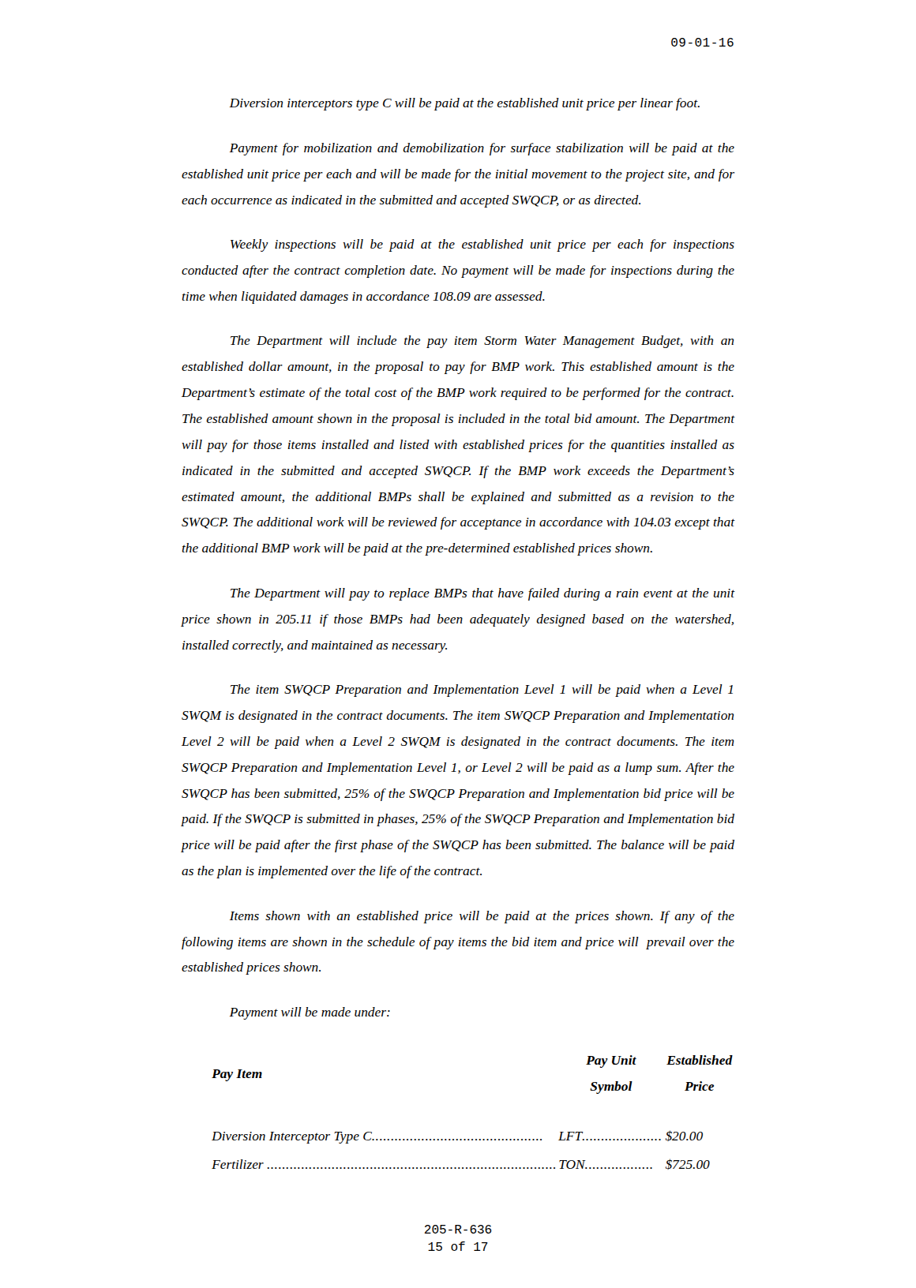09-01-16
Diversion interceptors type C will be paid at the established unit price per linear foot.
Payment for mobilization and demobilization for surface stabilization will be paid at the established unit price per each and will be made for the initial movement to the project site, and for each occurrence as indicated in the submitted and accepted SWQCP, or as directed.
Weekly inspections will be paid at the established unit price per each for inspections conducted after the contract completion date. No payment will be made for inspections during the time when liquidated damages in accordance 108.09 are assessed.
The Department will include the pay item Storm Water Management Budget, with an established dollar amount, in the proposal to pay for BMP work. This established amount is the Department’s estimate of the total cost of the BMP work required to be performed for the contract. The established amount shown in the proposal is included in the total bid amount. The Department will pay for those items installed and listed with established prices for the quantities installed as indicated in the submitted and accepted SWQCP. If the BMP work exceeds the Department’s estimated amount, the additional BMPs shall be explained and submitted as a revision to the SWQCP. The additional work will be reviewed for acceptance in accordance with 104.03 except that the additional BMP work will be paid at the pre-determined established prices shown.
The Department will pay to replace BMPs that have failed during a rain event at the unit price shown in 205.11 if those BMPs had been adequately designed based on the watershed, installed correctly, and maintained as necessary.
The item SWQCP Preparation and Implementation Level 1 will be paid when a Level 1 SWQM is designated in the contract documents. The item SWQCP Preparation and Implementation Level 2 will be paid when a Level 2 SWQM is designated in the contract documents. The item SWQCP Preparation and Implementation Level 1, or Level 2 will be paid as a lump sum. After the SWQCP has been submitted, 25% of the SWQCP Preparation and Implementation bid price will be paid. If the SWQCP is submitted in phases, 25% of the SWQCP Preparation and Implementation bid price will be paid after the first phase of the SWQCP has been submitted. The balance will be paid as the plan is implemented over the life of the contract.
Items shown with an established price will be paid at the prices shown. If any of the following items are shown in the schedule of pay items the bid item and price will prevail over the established prices shown.
Payment will be made under:
| Pay Item | Pay Unit Symbol | Established Price |
| --- | --- | --- |
| Diversion Interceptor Type C ............................................. | LFT ..................... | $20.00 |
| Fertilizer ............................................................................ | TON .................. | $725.00 |
205-R-636
15 of 17